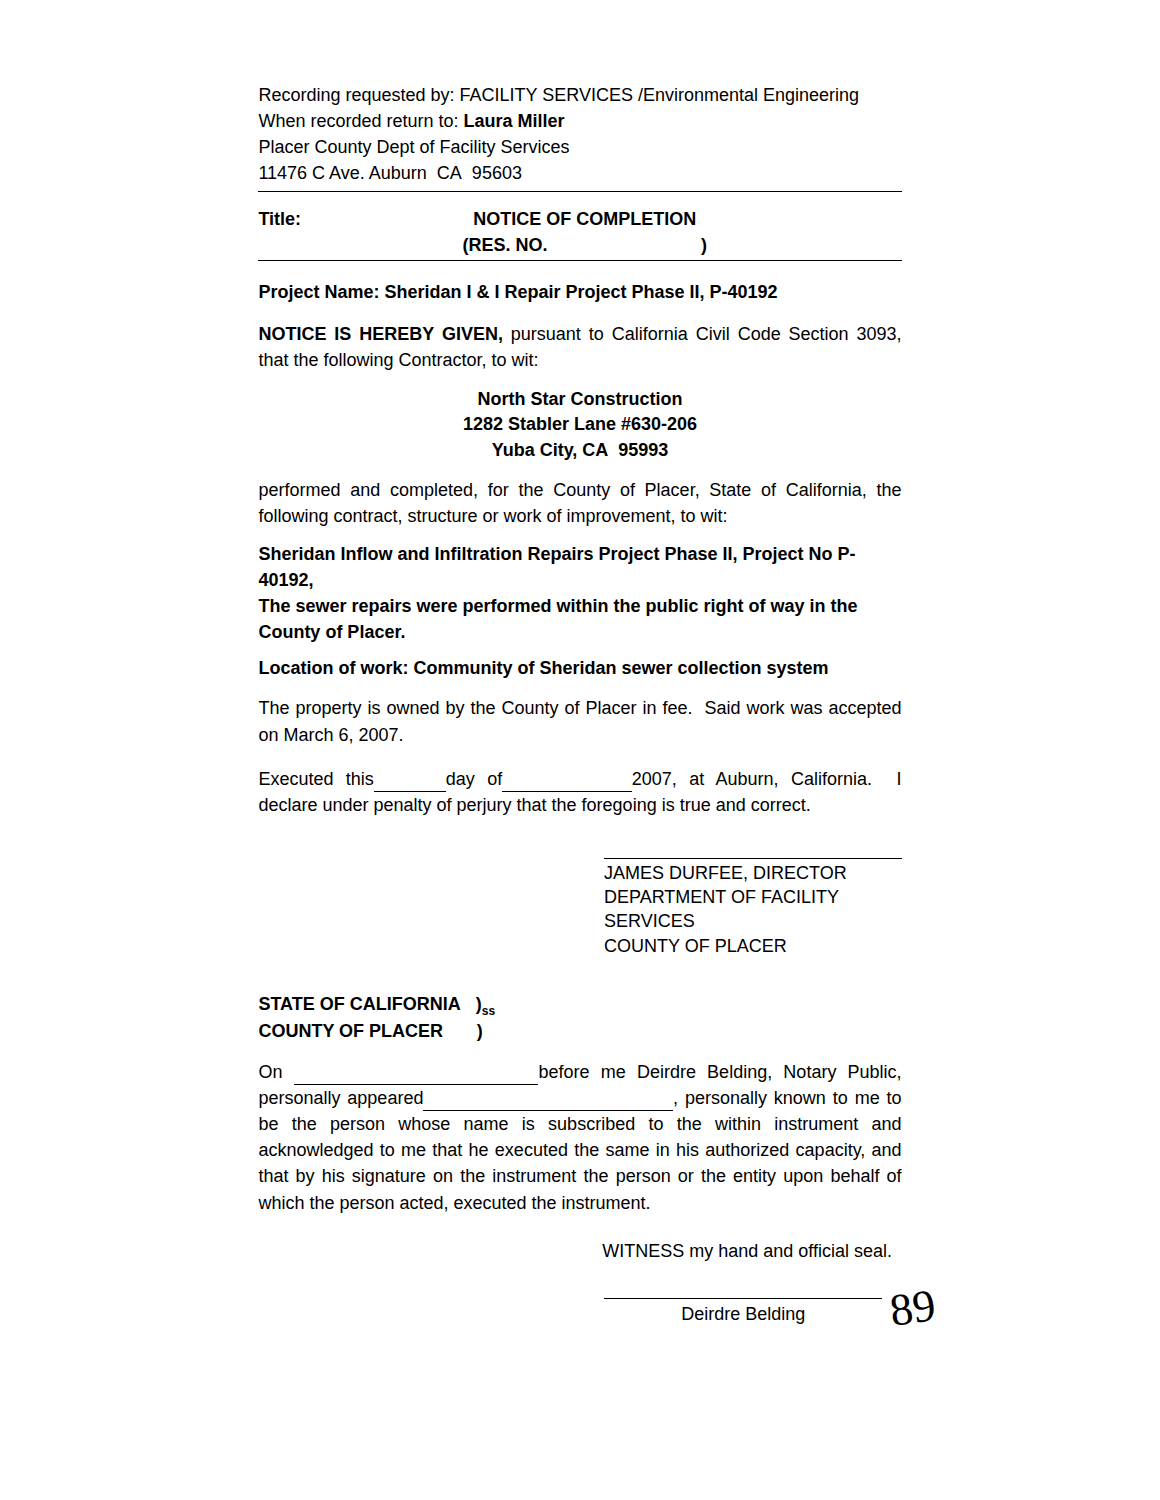Recording requested by: FACILITY SERVICES /Environmental Engineering
When recorded return to: Laura Miller
Placer County Dept of Facility Services
11476 C Ave. Auburn CA 95603
Title:
NOTICE OF COMPLETION (RES. NO.)
Project Name: Sheridan I & I Repair Project Phase II, P-40192
NOTICE IS HEREBY GIVEN, pursuant to California Civil Code Section 3093, that the following Contractor, to wit:
North Star Construction
1282 Stabler Lane #630-206
Yuba City, CA 95993
performed and completed, for the County of Placer, State of California, the following contract, structure or work of improvement, to wit:
Sheridan Inflow and Infiltration Repairs Project Phase II, Project No P-40192,
The sewer repairs were performed within the public right of way in the County of Placer. Location of work: Community of Sheridan sewer collection system
The property is owned by the County of Placer in fee. Said work was accepted on March 6, 2007.
Executed this day of 2007, at Auburn, California. I declare under penalty of perjury that the foregoing is true and correct.
JAMES DURFEE, DIRECTOR
DEPARTMENT OF FACILITY SERVICES
COUNTY OF PLACER
STATE OF CALIFORNIA )ss
COUNTY OF PLACER)
On before me Deirdre Belding, Notary Public, personally appeared , personally known to me to be the person whose name is subscribed to the within instrument and acknowledged to me that he executed the same in his authorized capacity, and that by his signature on the instrument the person or the entity upon behalf of which the person acted, executed the instrument.
WITNESS my hand and official seal.
Deirdre Belding
89